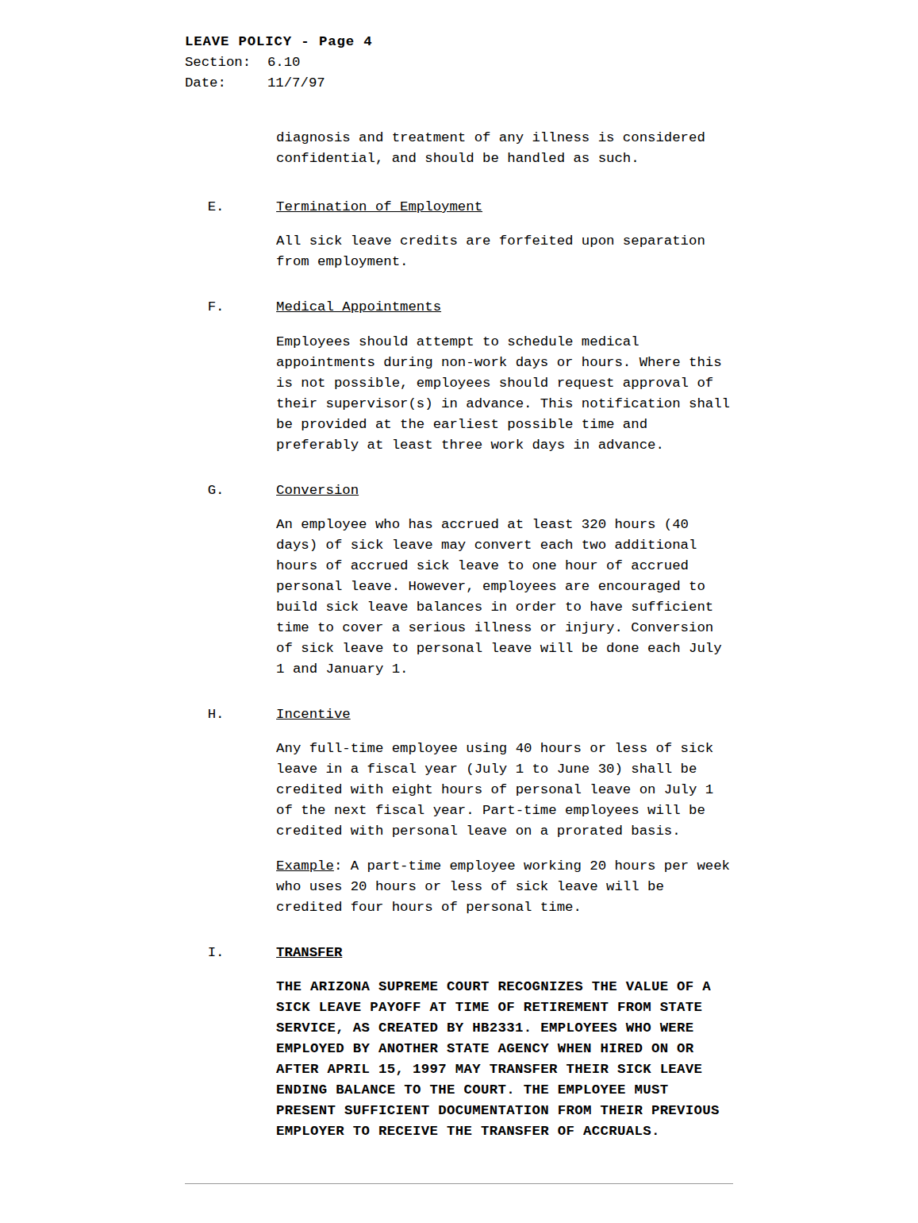LEAVE POLICY - Page 4
Section: 6.10
Date: 11/7/97
diagnosis and treatment of any illness is considered confidential, and should be handled as such.
E.
Termination of Employment
All sick leave credits are forfeited upon separation from employment.
F.
Medical Appointments
Employees should attempt to schedule medical appointments during non-work days or hours. Where this is not possible, employees should request approval of their supervisor(s) in advance. This notification shall be provided at the earliest possible time and preferably at least three work days in advance.
G.
Conversion
An employee who has accrued at least 320 hours (40 days) of sick leave may convert each two additional hours of accrued sick leave to one hour of accrued personal leave. However, employees are encouraged to build sick leave balances in order to have sufficient time to cover a serious illness or injury. Conversion of sick leave to personal leave will be done each July 1 and January 1.
H.
Incentive
Any full-time employee using 40 hours or less of sick leave in a fiscal year (July 1 to June 30) shall be credited with eight hours of personal leave on July 1 of the next fiscal year. Part-time employees will be credited with personal leave on a prorated basis.
Example: A part-time employee working 20 hours per week who uses 20 hours or less of sick leave will be credited four hours of personal time.
I.
TRANSFER
THE ARIZONA SUPREME COURT RECOGNIZES THE VALUE OF A SICK LEAVE PAYOFF AT TIME OF RETIREMENT FROM STATE SERVICE, AS CREATED BY HB2331. EMPLOYEES WHO WERE EMPLOYED BY ANOTHER STATE AGENCY WHEN HIRED ON OR AFTER APRIL 15, 1997 MAY TRANSFER THEIR SICK LEAVE ENDING BALANCE TO THE COURT. THE EMPLOYEE MUST PRESENT SUFFICIENT DOCUMENTATION FROM THEIR PREVIOUS EMPLOYER TO RECEIVE THE TRANSFER OF ACCRUALS.